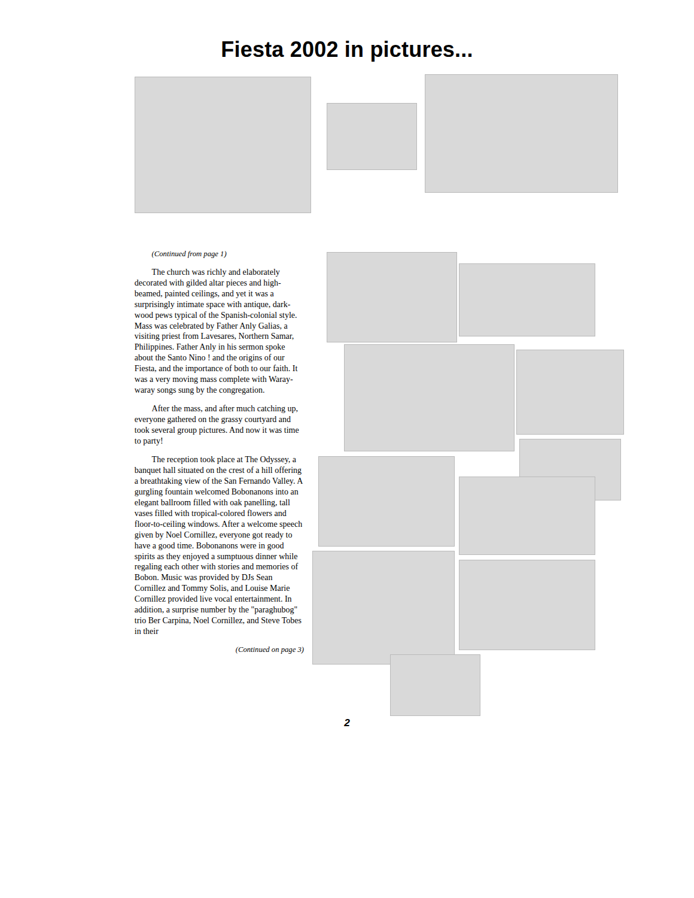Fiesta 2002 in pictures...
(Continued from page 1)
The church was richly and elaborately decorated with gilded altar pieces and high-beamed, painted ceilings, and yet it was a surprisingly intimate space with antique, dark-wood pews typical of the Spanish-colonial style. Mass was celebrated by Father Anly Galias, a visiting priest from Lavesares, Northern Samar, Philippines. Father Anly in his sermon spoke about the Santo Nino ! and the origins of our Fiesta, and the importance of both to our faith. It was a very moving mass complete with Waray-waray songs sung by the congregation.
After the mass, and after much catching up, everyone gathered on the grassy courtyard and took several group pictures. And now it was time to party!
The reception took place at The Odyssey, a banquet hall situated on the crest of a hill offering a breathtaking view of the San Fernando Valley. A gurgling fountain welcomed Bobonanons into an elegant ballroom filled with oak panelling, tall vases filled with tropical-colored flowers and floor-to-ceiling windows. After a welcome speech given by Noel Cornillez, everyone got ready to have a good time. Bobonanons were in good spirits as they enjoyed a sumptuous dinner while regaling each other with stories and memories of Bobon. Music was provided by DJs Sean Cornillez and Tommy Solis, and Louise Marie Cornillez provided live vocal entertainment. In addition, a surprise number by the "paraghubog" trio Ber Carpina, Noel Cornillez, and Steve Tobes in their
(Continued on page 3)
2